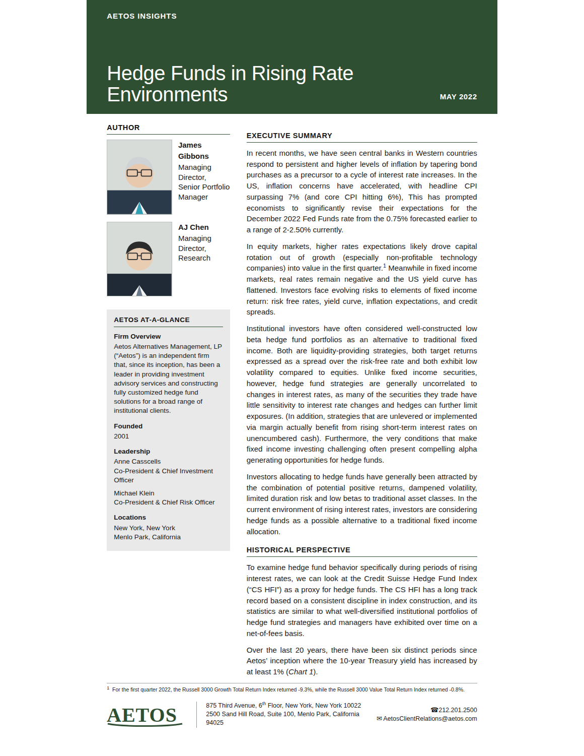Aetos Insights
Hedge Funds in Rising Rate Environments
MAY 2022
Author
James Gibbons
Managing Director,
Senior Portfolio Manager
AJ Chen
Managing Director,
Research
Aetos At-A-Glance
Firm Overview
Aetos Alternatives Management, LP (“Aetos”) is an independent firm that, since its inception, has been a leader in providing investment advisory services and constructing fully customized hedge fund solutions for a broad range of institutional clients.
Founded
2001
Leadership
Anne Casscells
Co-President & Chief Investment Officer
Michael Klein
Co-President & Chief Risk Officer
Locations
New York, New York
Menlo Park, California
Executive Summary
In recent months, we have seen central banks in Western countries respond to persistent and higher levels of inflation by tapering bond purchases as a precursor to a cycle of interest rate increases. In the US, inflation concerns have accelerated, with headline CPI surpassing 7% (and core CPI hitting 6%), This has prompted economists to significantly revise their expectations for the December 2022 Fed Funds rate from the 0.75% forecasted earlier to a range of 2-2.50% currently.
In equity markets, higher rates expectations likely drove capital rotation out of growth (especially non-profitable technology companies) into value in the first quarter.1 Meanwhile in fixed income markets, real rates remain negative and the US yield curve has flattened. Investors face evolving risks to elements of fixed income return: risk free rates, yield curve, inflation expectations, and credit spreads.
Institutional investors have often considered well-constructed low beta hedge fund portfolios as an alternative to traditional fixed income. Both are liquidity-providing strategies, both target returns expressed as a spread over the risk-free rate and both exhibit low volatility compared to equities. Unlike fixed income securities, however, hedge fund strategies are generally uncorrelated to changes in interest rates, as many of the securities they trade have little sensitivity to interest rate changes and hedges can further limit exposures. (In addition, strategies that are unlevered or implemented via margin actually benefit from rising short-term interest rates on unencumbered cash). Furthermore, the very conditions that make fixed income investing challenging often present compelling alpha generating opportunities for hedge funds.
Investors allocating to hedge funds have generally been attracted by the combination of potential positive returns, dampened volatility, limited duration risk and low betas to traditional asset classes. In the current environment of rising interest rates, investors are considering hedge funds as a possible alternative to a traditional fixed income allocation.
Historical Perspective
To examine hedge fund behavior specifically during periods of rising interest rates, we can look at the Credit Suisse Hedge Fund Index (“CS HFI”) as a proxy for hedge funds. The CS HFI has a long track record based on a consistent discipline in index construction, and its statistics are similar to what well-diversified institutional portfolios of hedge fund strategies and managers have exhibited over time on a net-of-fees basis.
Over the last 20 years, there have been six distinct periods since Aetos’ inception where the 10-year Treasury yield has increased by at least 1% (Chart 1).
1 For the first quarter 2022, the Russell 3000 Growth Total Return Index returned -9.3%, while the Russell 3000 Value Total Return Index returned -0.8%.
AETOS
875 Third Avenue, 6th Floor, New York, New York 10022
2500 Sand Hill Road, Suite 100, Menlo Park, California 94025
☎212.201.2500
✉ AetosClientRelations@aetos.com